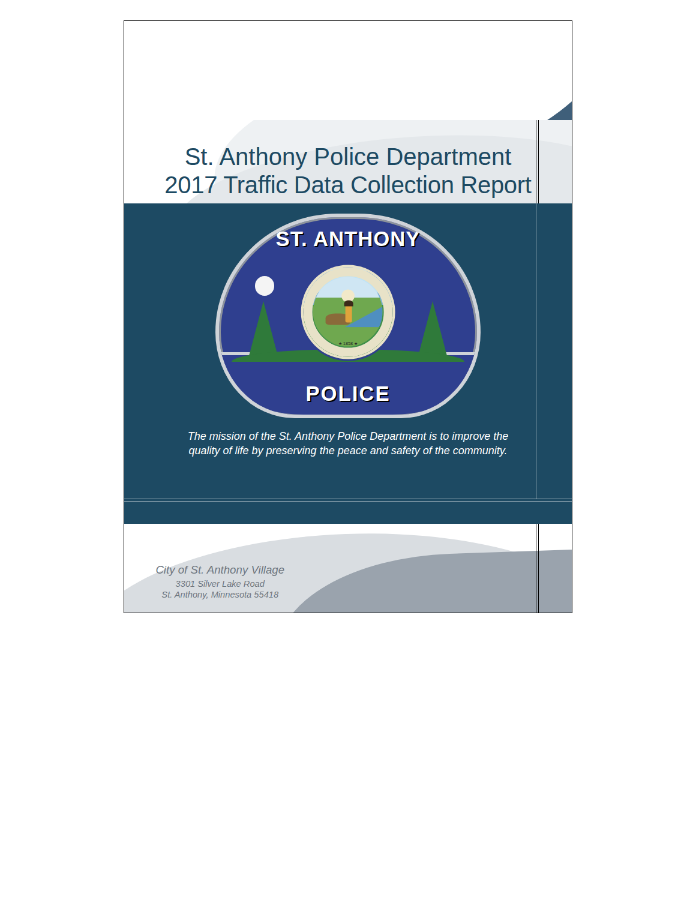·Saint Anthony Village ❦❧
St. Anthony Police Department 2017 Traffic Data Collection Report
ST. ANTHONY
★ 1858 ★
POLICE
The mission of the St. Anthony Police Department is to improve the quality of life by preserving the peace and safety of the community.
City of St. Anthony Village
3301 Silver Lake Road
St. Anthony, Minnesota 55418